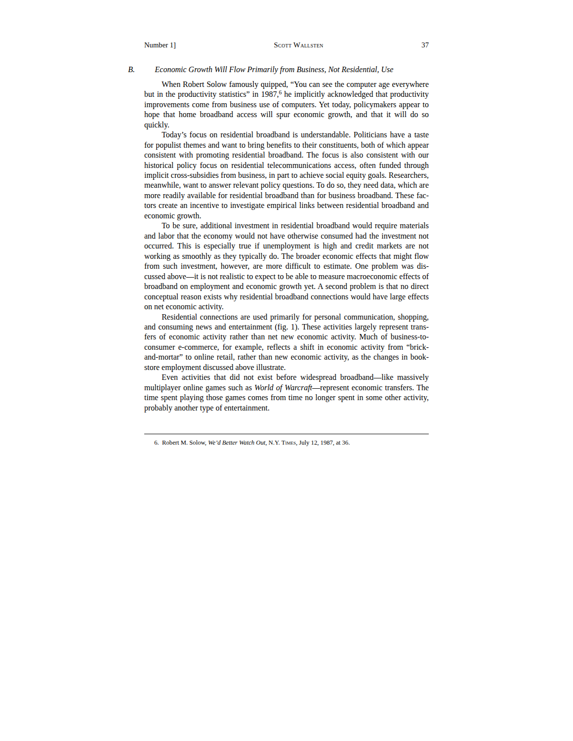Number 1] Scott Wallsten 37
B. Economic Growth Will Flow Primarily from Business, Not Residential, Use
When Robert Solow famously quipped, “You can see the computer age everywhere but in the productivity statistics” in 1987,6 he implicitly acknowledged that productivity improvements come from business use of computers. Yet today, policymakers appear to hope that home broadband access will spur economic growth, and that it will do so quickly.
Today’s focus on residential broadband is understandable. Politicians have a taste for populist themes and want to bring benefits to their constituents, both of which appear consistent with promoting residential broadband. The focus is also consistent with our historical policy focus on residential telecommunications access, often funded through implicit cross-subsidies from business, in part to achieve social equity goals. Researchers, meanwhile, want to answer relevant policy questions. To do so, they need data, which are more readily available for residential broadband than for business broadband. These factors create an incentive to investigate empirical links between residential broadband and economic growth.
To be sure, additional investment in residential broadband would require materials and labor that the economy would not have otherwise consumed had the investment not occurred. This is especially true if unemployment is high and credit markets are not working as smoothly as they typically do. The broader economic effects that might flow from such investment, however, are more difficult to estimate. One problem was discussed above—it is not realistic to expect to be able to measure macroeconomic effects of broadband on employment and economic growth yet. A second problem is that no direct conceptual reason exists why residential broadband connections would have large effects on net economic activity.
Residential connections are used primarily for personal communication, shopping, and consuming news and entertainment (fig. 1). These activities largely represent transfers of economic activity rather than net new economic activity. Much of business-to-consumer e-commerce, for example, reflects a shift in economic activity from “brick-and-mortar” to online retail, rather than new economic activity, as the changes in bookstore employment discussed above illustrate.
Even activities that did not exist before widespread broadband—like massively multiplayer online games such as World of Warcraft—represent economic transfers. The time spent playing those games comes from time no longer spent in some other activity, probably another type of entertainment.
6. Robert M. Solow, We’d Better Watch Out, N.Y. Times, July 12, 1987, at 36.